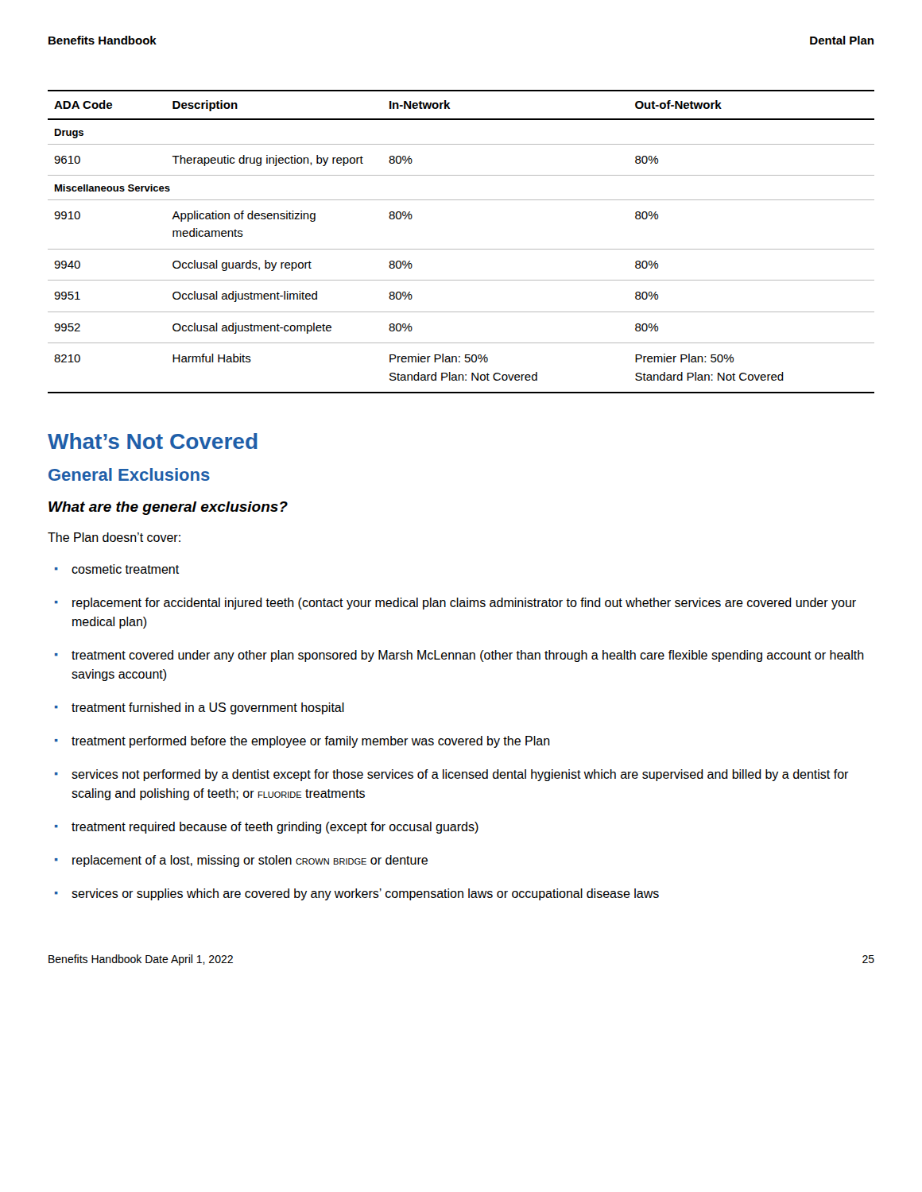Benefits Handbook Dental Plan
| ADA Code | Description | In-Network | Out-of-Network |
| --- | --- | --- | --- |
| Drugs |
| 9610 | Therapeutic drug injection, by report | 80% | 80% |
| Miscellaneous Services |
| 9910 | Application of desensitizing medicaments | 80% | 80% |
| 9940 | Occlusal guards, by report | 80% | 80% |
| 9951 | Occlusal adjustment-limited | 80% | 80% |
| 9952 | Occlusal adjustment-complete | 80% | 80% |
| 8210 | Harmful Habits | Premier Plan: 50% Standard Plan: Not Covered | Premier Plan: 50% Standard Plan: Not Covered |
What’s Not Covered
General Exclusions
What are the general exclusions?
The Plan doesn’t cover:
cosmetic treatment
replacement for accidental injured teeth (contact your medical plan claims administrator to find out whether services are covered under your medical plan)
treatment covered under any other plan sponsored by Marsh McLennan (other than through a health care flexible spending account or health savings account)
treatment furnished in a US government hospital
treatment performed before the employee or family member was covered by the Plan
services not performed by a dentist except for those services of a licensed dental hygienist which are supervised and billed by a dentist for scaling and polishing of teeth; or fluoride treatments
treatment required because of teeth grinding (except for occusal guards)
replacement of a lost, missing or stolen crown bridge or denture
services or supplies which are covered by any workers’ compensation laws or occupational disease laws
Benefits Handbook Date April 1, 2022 25